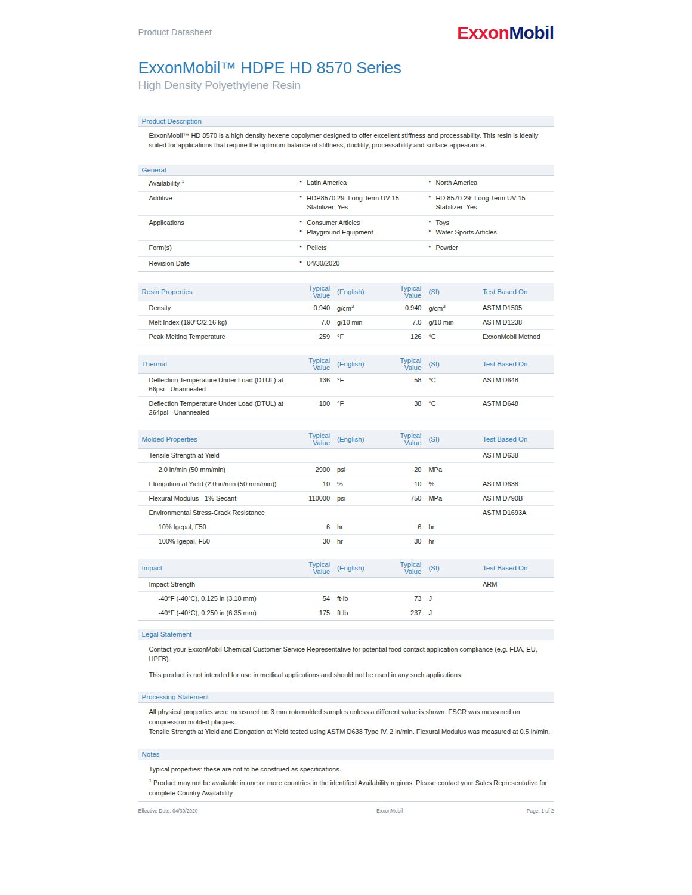Product Datasheet
Exxon Mobil
ExxonMobil™ HDPE HD 8570 Series
High Density Polyethylene Resin
Product Description
ExxonMobil™ HD 8570 is a high density hexene copolymer designed to offer excellent stiffness and processability. This resin is ideally suited for applications that require the optimum balance of stiffness, ductility, processability and surface appearance.
General
| Availability 1 | Latin America | North America |
| Additive | HDP8570.29: Long Term UV-15 Stabilizer: Yes | HD 8570.29: Long Term UV-15 Stabilizer: Yes |
| Applications | Consumer Articles Playground Equipment | Toys Water Sports Articles |
| Form(s) | Pellets | Powder |
| Revision Date | 04/30/2020 | |
| Resin Properties | Typical Value | (English) | Typical Value | (SI) | Test Based On |
| --- | --- | --- | --- | --- | --- |
| Density | 0.940 | g/cm 3 | 0.940 | g/cm 3 | ASTM D1505 |
| Melt Index (190°C/2.16 kg) | 7.0 | g/10 min | 7.0 | g/10 min | ASTM D1238 |
| Peak Melting Temperature | 259 | °F | 126 | °C | ExxonMobil Method |
| Thermal | Typical Value | (English) | Typical Value | (SI) | Test Based On |
| --- | --- | --- | --- | --- | --- |
| Deflection Temperature Under Load (DTUL) at 66psi - Unannealed | 136 | °F | 58 | °C | ASTM D648 |
| Deflection Temperature Under Load (DTUL) at 264psi - Unannealed | 100 | °F | 38 | °C | ASTM D648 |
| Molded Properties | Typical Value | (English) | Typical Value | (SI) | Test Based On |
| --- | --- | --- | --- | --- | --- |
| Tensile Strength at Yield | | | | | ASTM D638 |
| 2.0 in/min (50 mm/min) | 2900 | psi | 20 | MPa | |
| Elongation at Yield (2.0 in/min (50 mm/min)) | 10 | % | 10 | % | ASTM D638 |
| Flexural Modulus - 1% Secant | 110000 | psi | 750 | MPa | ASTM D790B |
| Environmental Stress-Crack Resistance | | | | | ASTM D1693A |
| 10% Igepal, F50 | 6 | hr | 6 | hr | |
| 100% Igepal, F50 | 30 | hr | 30 | hr | |
| Impact | Typical Value | (English) | Typical Value | (SI) | Test Based On |
| --- | --- | --- | --- | --- | --- |
| Impact Strength | | | | | ARM |
| -40°F (-40°C), 0.125 in (3.18 mm) | 54 | ft·lb | 73 | J | |
| -40°F (-40°C), 0.250 in (6.35 mm) | 175 | ft·lb | 237 | J | |
Legal Statement
Contact your ExxonMobil Chemical Customer Service Representative for potential food contact application compliance (e.g. FDA, EU, HPFB).
This product is not intended for use in medical applications and should not be used in any such applications.
Processing Statement
All physical properties were measured on 3 mm rotomolded samples unless a different value is shown. ESCR was measured on compression molded plaques.
Tensile Strength at Yield and Elongation at Yield tested using ASTM D638 Type IV, 2 in/min. Flexural Modulus was measured at 0.5 in/min.
Notes
Typical properties: these are not to be construed as specifications.
1 Product may not be available in one or more countries in the identified Availability regions. Please contact your Sales Representative for complete Country Availability.
Effective Date: 04/30/2020
ExxonMobil
Page: 1 of 2